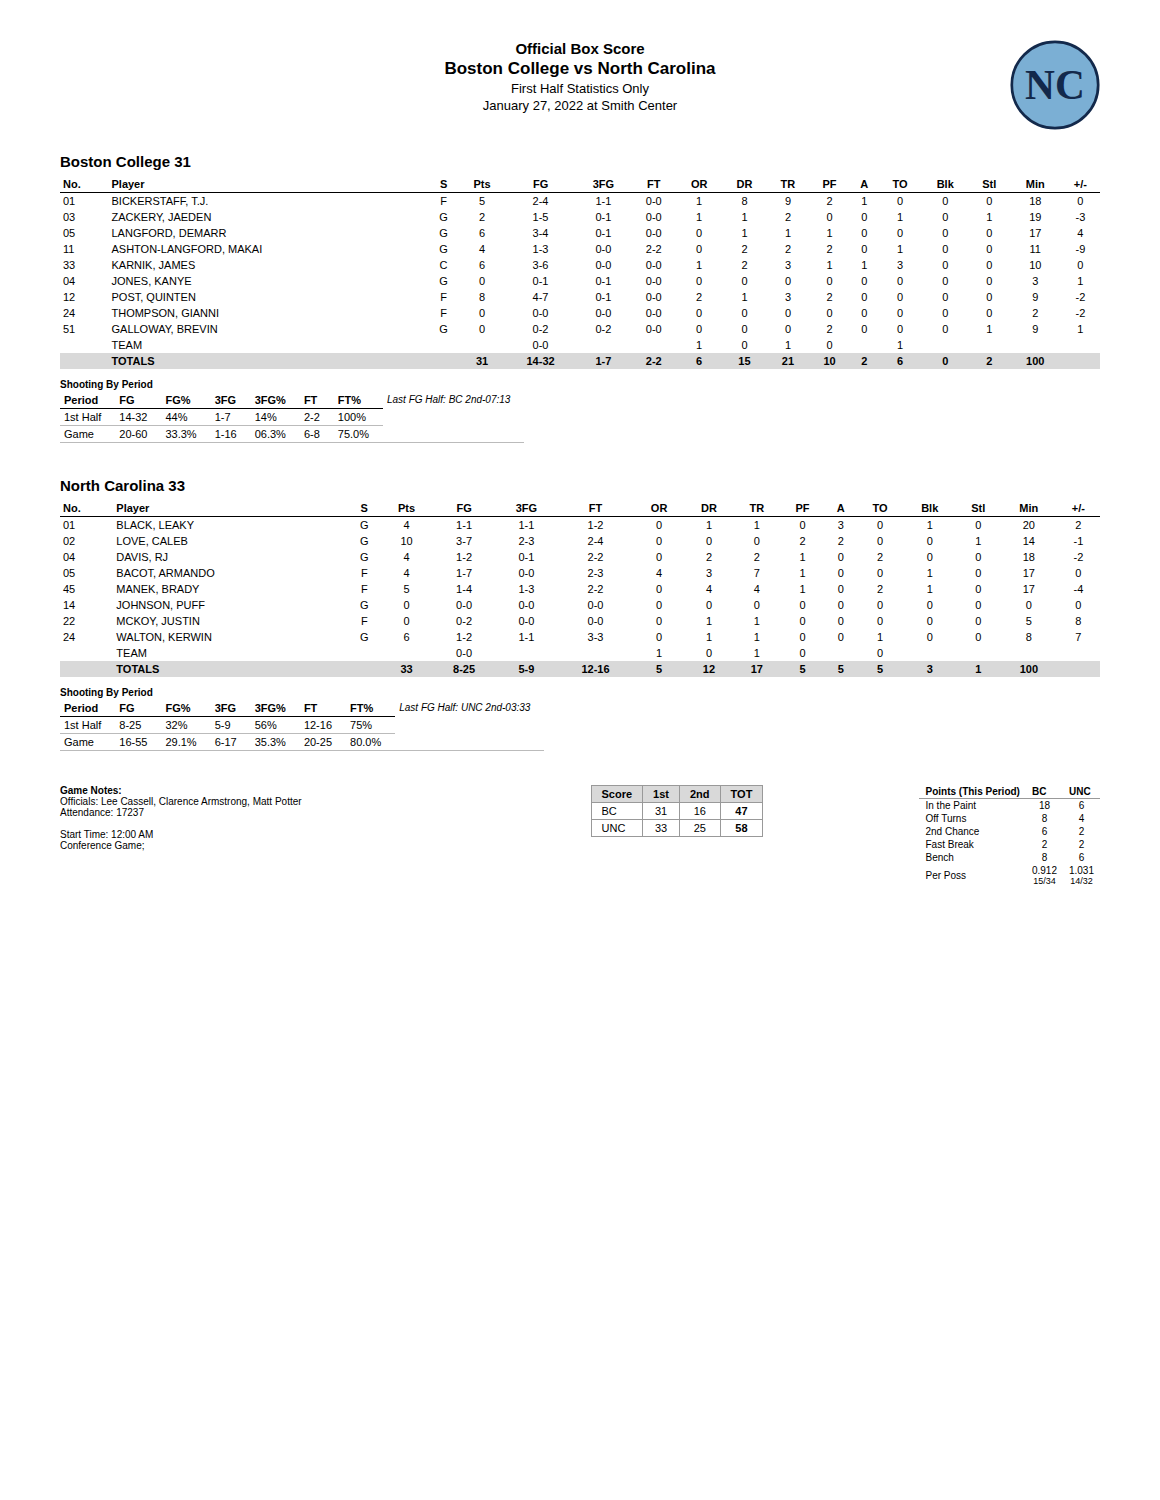NC
Official Box Score
Boston College vs North Carolina
First Half Statistics Only
January 27, 2022 at Smith Center
Boston College 31
| No. | Player | S | Pts | FG | 3FG | FT | OR | DR | TR | PF | A | TO | Blk | Stl | Min | +/- |
| --- | --- | --- | --- | --- | --- | --- | --- | --- | --- | --- | --- | --- | --- | --- | --- | --- |
| 01 | BICKERSTAFF, T.J. | F | 5 | 2-4 | 1-1 | 0-0 | 1 | 8 | 9 | 2 | 1 | 0 | 0 | 0 | 18 | 0 |
| 03 | ZACKERY, JAEDEN | G | 2 | 1-5 | 0-1 | 0-0 | 1 | 1 | 2 | 0 | 0 | 1 | 0 | 1 | 19 | -3 |
| 05 | LANGFORD, DEMARR | G | 6 | 3-4 | 0-1 | 0-0 | 0 | 1 | 1 | 1 | 0 | 0 | 0 | 0 | 17 | 4 |
| 11 | ASHTON-LANGFORD, MAKAI | G | 4 | 1-3 | 0-0 | 2-2 | 0 | 2 | 2 | 2 | 0 | 1 | 0 | 0 | 11 | -9 |
| 33 | KARNIK, JAMES | C | 6 | 3-6 | 0-0 | 0-0 | 1 | 2 | 3 | 1 | 1 | 3 | 0 | 0 | 10 | 0 |
| 04 | JONES, KANYE | G | 0 | 0-1 | 0-1 | 0-0 | 0 | 0 | 0 | 0 | 0 | 0 | 0 | 0 | 3 | 1 |
| 12 | POST, QUINTEN | F | 8 | 4-7 | 0-1 | 0-0 | 2 | 1 | 3 | 2 | 0 | 0 | 0 | 0 | 9 | -2 |
| 24 | THOMPSON, GIANNI | F | 0 | 0-0 | 0-0 | 0-0 | 0 | 0 | 0 | 0 | 0 | 0 | 0 | 0 | 2 | -2 |
| 51 | GALLOWAY, BREVIN | G | 0 | 0-2 | 0-2 | 0-0 | 0 | 0 | 0 | 2 | 0 | 0 | 0 | 1 | 9 | 1 |
| | TEAM | | | 0-0 | | | 1 | 0 | 1 | 0 | | 1 | | | | |
| | TOTALS | | 31 | 14-32 | 1-7 | 2-2 | 6 | 15 | 21 | 10 | 2 | 6 | 0 | 2 | 100 | |
Shooting By Period
| Period | FG | FG% | 3FG | 3FG% | FT | FT% | Last FG Half: BC 2nd-07:13 |
| 1st Half | 14-32 | 44% | 1-7 | 14% | 2-2 | 100% |
| Game | 20-60 | 33.3% | 1-16 | 06.3% | 6-8 | 75.0% |
North Carolina 33
| No. | Player | S | Pts | FG | 3FG | FT | OR | DR | TR | PF | A | TO | Blk | Stl | Min | +/- |
| --- | --- | --- | --- | --- | --- | --- | --- | --- | --- | --- | --- | --- | --- | --- | --- | --- |
| 01 | BLACK, LEAKY | G | 4 | 1-1 | 1-1 | 1-2 | 0 | 1 | 1 | 0 | 3 | 0 | 1 | 0 | 20 | 2 |
| 02 | LOVE, CALEB | G | 10 | 3-7 | 2-3 | 2-4 | 0 | 0 | 0 | 2 | 2 | 0 | 0 | 1 | 14 | -1 |
| 04 | DAVIS, RJ | G | 4 | 1-2 | 0-1 | 2-2 | 0 | 2 | 2 | 1 | 0 | 2 | 0 | 0 | 18 | -2 |
| 05 | BACOT, ARMANDO | F | 4 | 1-7 | 0-0 | 2-3 | 4 | 3 | 7 | 1 | 0 | 0 | 1 | 0 | 17 | 0 |
| 45 | MANEK, BRADY | F | 5 | 1-4 | 1-3 | 2-2 | 0 | 4 | 4 | 1 | 0 | 2 | 1 | 0 | 17 | -4 |
| 14 | JOHNSON, PUFF | G | 0 | 0-0 | 0-0 | 0-0 | 0 | 0 | 0 | 0 | 0 | 0 | 0 | 0 | 0 | 0 |
| 22 | MCKOY, JUSTIN | F | 0 | 0-2 | 0-0 | 0-0 | 0 | 1 | 1 | 0 | 0 | 0 | 0 | 0 | 5 | 8 |
| 24 | WALTON, KERWIN | G | 6 | 1-2 | 1-1 | 3-3 | 0 | 1 | 1 | 0 | 0 | 1 | 0 | 0 | 8 | 7 |
| | TEAM | | | 0-0 | | | 1 | 0 | 1 | 0 | | 0 | | | | |
| | TOTALS | | 33 | 8-25 | 5-9 | 12-16 | 5 | 12 | 17 | 5 | 5 | 5 | 3 | 1 | 100 | |
Shooting By Period
| Period | FG | FG% | 3FG | 3FG% | FT | FT% | Last FG Half: UNC 2nd-03:33 |
| 1st Half | 8-25 | 32% | 5-9 | 56% | 12-16 | 75% |
| Game | 16-55 | 29.1% | 6-17 | 35.3% | 20-25 | 80.0% |
Game Notes:
Officials: Lee Cassell, Clarence Armstrong, Matt Potter
Attendance: 17237
Start Time: 12:00 AM
Conference Game;
| Score | 1st | 2nd | TOT |
| --- | --- | --- | --- |
| BC | 31 | 16 | 47 |
| UNC | 33 | 25 | 58 |
| Points (This Period) | BC | UNC |
| --- | --- | --- |
| In the Paint | 18 | 6 |
| Off Turns | 8 | 4 |
| 2nd Chance | 6 | 2 |
| Fast Break | 2 | 2 |
| Bench | 8 | 6 |
| Per Poss | 0.912 15/34 | 1.031 14/32 |